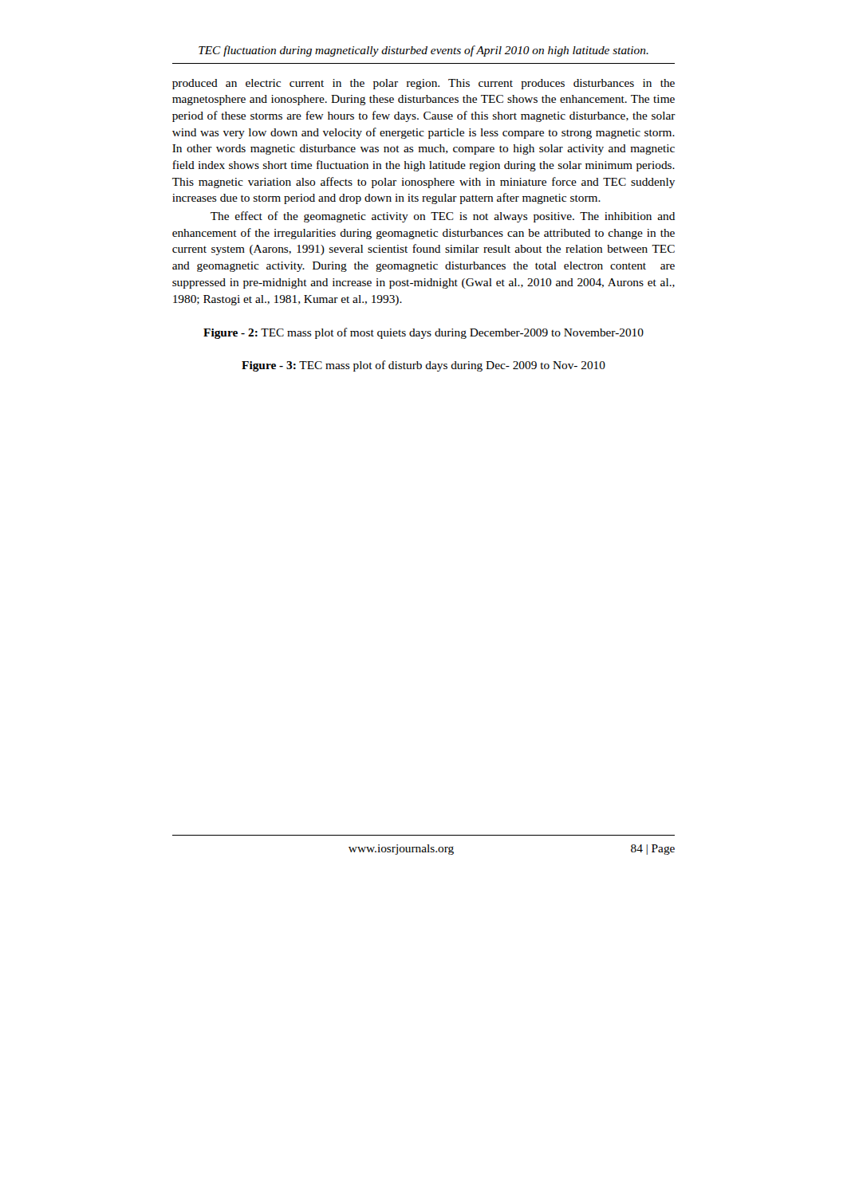TEC fluctuation during magnetically disturbed events of April 2010 on high latitude station.
produced an electric current in the polar region. This current produces disturbances in the magnetosphere and ionosphere. During these disturbances the TEC shows the enhancement. The time period of these storms are few hours to few days. Cause of this short magnetic disturbance, the solar wind was very low down and velocity of energetic particle is less compare to strong magnetic storm. In other words magnetic disturbance was not as much, compare to high solar activity and magnetic field index shows short time fluctuation in the high latitude region during the solar minimum periods. This magnetic variation also affects to polar ionosphere with in miniature force and TEC suddenly increases due to storm period and drop down in its regular pattern after magnetic storm.
The effect of the geomagnetic activity on TEC is not always positive. The inhibition and enhancement of the irregularities during geomagnetic disturbances can be attributed to change in the current system (Aarons, 1991) several scientist found similar result about the relation between TEC and geomagnetic activity. During the geomagnetic disturbances the total electron content are suppressed in pre-midnight and increase in post-midnight (Gwal et al., 2010 and 2004, Aurons et al., 1980; Rastogi et al., 1981, Kumar et al., 1993).
Figure - 2: TEC mass plot of most quiets days during December-2009 to November-2010
Figure - 3: TEC mass plot of disturb days during Dec- 2009 to Nov- 2010
www.iosrjournals.org
84 | Page